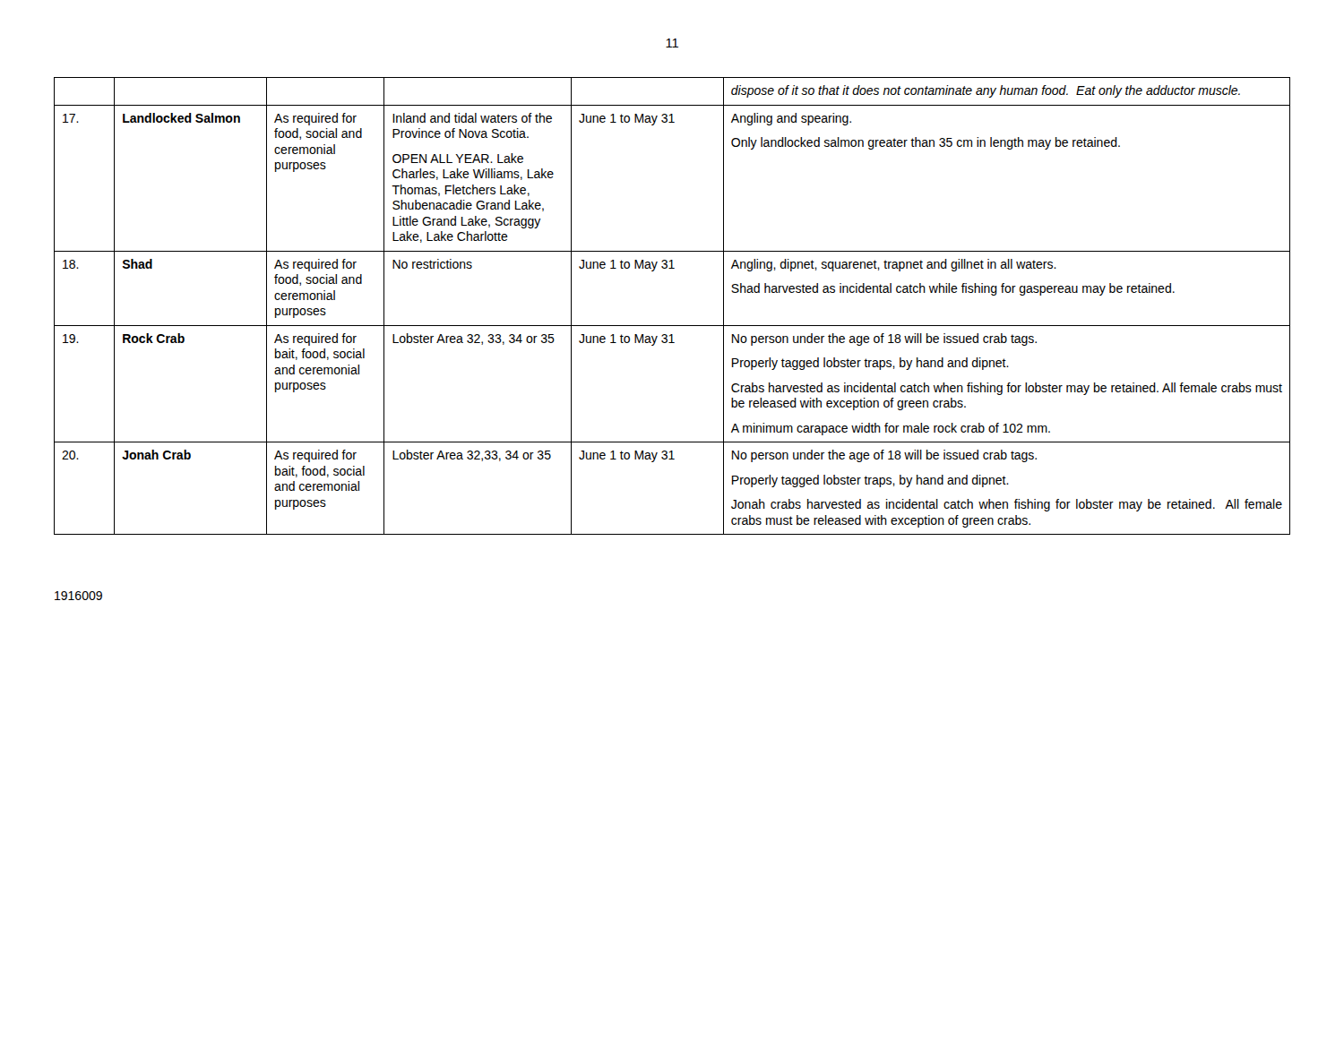11
| | | | | | dispose of it so that it does not contaminate any human food. Eat only the adductor muscle. |
| 17. | Landlocked Salmon | As required for food, social and ceremonial purposes | Inland and tidal waters of the Province of Nova Scotia. OPEN ALL YEAR. Lake Charles, Lake Williams, Lake Thomas, Fletchers Lake, Shubenacadie Grand Lake, Little Grand Lake, Scraggy Lake, Lake Charlotte | June 1 to May 31 | Angling and spearing. Only landlocked salmon greater than 35 cm in length may be retained. |
| 18. | Shad | As required for food, social and ceremonial purposes | No restrictions | June 1 to May 31 | Angling, dipnet, squarenet, trapnet and gillnet in all waters. Shad harvested as incidental catch while fishing for gaspereau may be retained. |
| 19. | Rock Crab | As required for bait, food, social and ceremonial purposes | Lobster Area 32, 33, 34 or 35 | June 1 to May 31 | No person under the age of 18 will be issued crab tags. Properly tagged lobster traps, by hand and dipnet. Crabs harvested as incidental catch when fishing for lobster may be retained. All female crabs must be released with exception of green crabs. A minimum carapace width for male rock crab of 102 mm. |
| 20. | Jonah Crab | As required for bait, food, social and ceremonial purposes | Lobster Area 32,33, 34 or 35 | June 1 to May 31 | No person under the age of 18 will be issued crab tags. Properly tagged lobster traps, by hand and dipnet. Jonah crabs harvested as incidental catch when fishing for lobster may be retained. All female crabs must be released with exception of green crabs. |
1916009